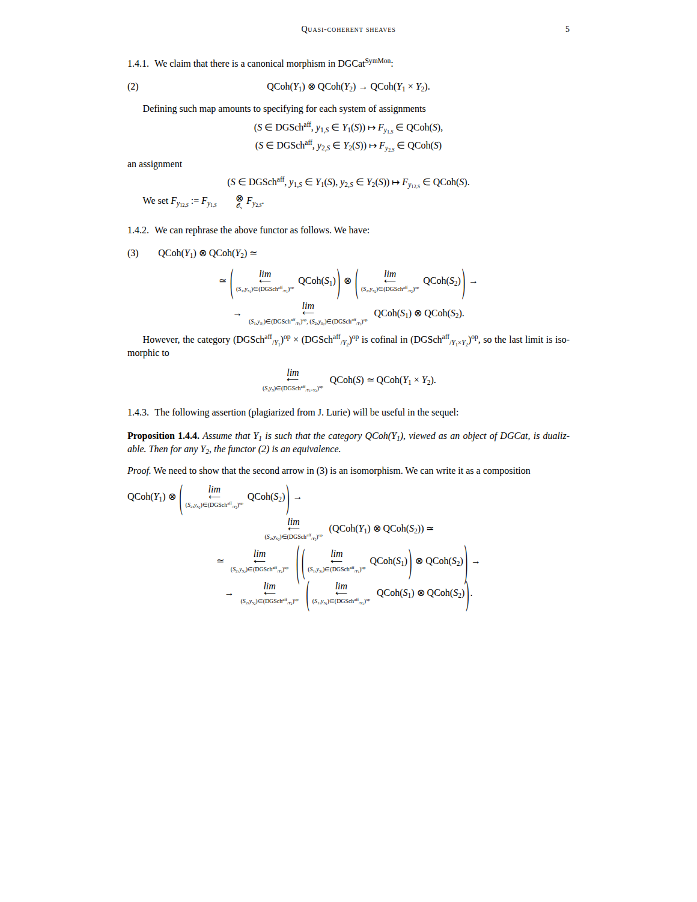Quasi-coherent sheaves 5
1.4.1. We claim that there is a canonical morphism in DGCatSymMon:
(2)
QCoh(Y1) ⊗ QCoh(Y2) → QCoh(Y1 × Y2).
Defining such map amounts to specifying for each system of assignments
(S ∈ DGSchaff, y1,S ∈ Y1(S)) ↦ Fy1,S ∈ QCoh(S),
(S ∈ DGSchaff, y2,S ∈ Y2(S)) ↦ Fy2,S ∈ QCoh(S)
an assignment
(S ∈ DGSchaff, y1,S ∈ Y1(S), y2,S ∈ Y2(S)) ↦ Fy12,S ∈ QCoh(S).
We set Fy12,S := Fy1,S ⊗𝒪S Fy2,S.
1.4.2. We can rephrase the above functor as follows. We have:
(3)
QCoh(Y1) ⊗ QCoh(Y2) ≃
≃ ( lim ⟵ (S1,yS1)∈(DGSchaff/Y1)op QCoh(S1) ) ⊗ ( lim ⟵ (S2,yS2)∈(DGSchaff/Y2)op QCoh(S2) ) →
→ lim ⟵ (S1,yS1)∈(DGSchaff/Y1)op, (S2,yS2)∈(DGSchaff/Y2)op QCoh(S1) ⊗ QCoh(S2).
However, the category (DGSchaff/Y1)op × (DGSchaff/Y2)op is cofinal in (DGSchaff/Y1×Y2)op, so the last limit is isomorphic to
lim ⟵ (S,yS)∈(DGSchaff/Y1×Y2)op QCoh(S) ≃ QCoh(Y1 × Y2).
1.4.3. The following assertion (plagiarized from J. Lurie) will be useful in the sequel:
Proposition 1.4.4. Assume that Y1 is such that the category QCoh(Y1), viewed as an object of DGCat, is dualizable. Then for any Y2, the functor (2) is an equivalence.
Proof. We need to show that the second arrow in (3) is an isomorphism. We can write it as a composition
QCoh(Y1) ⊗ ( lim ⟵ (S2,yS2)∈(DGSchaff/Y2)op QCoh(S2) ) →
lim ⟵ (S2,yS2)∈(DGSchaff/Y2)op (QCoh(Y1) ⊗ QCoh(S2)) ≃
≃ lim ⟵ (S2,yS2)∈(DGSchaff/Y2)op ( ( lim ⟵ (S1,yS1)∈(DGSchaff/Y1)op QCoh(S1) ) ⊗ QCoh(S2) ) →
→ lim ⟵ (S2,yS2)∈(DGSchaff/Y2)op ( lim ⟵ (S1,yS1)∈(DGSchaff/Y1)op QCoh(S1) ⊗ QCoh(S2) ) .